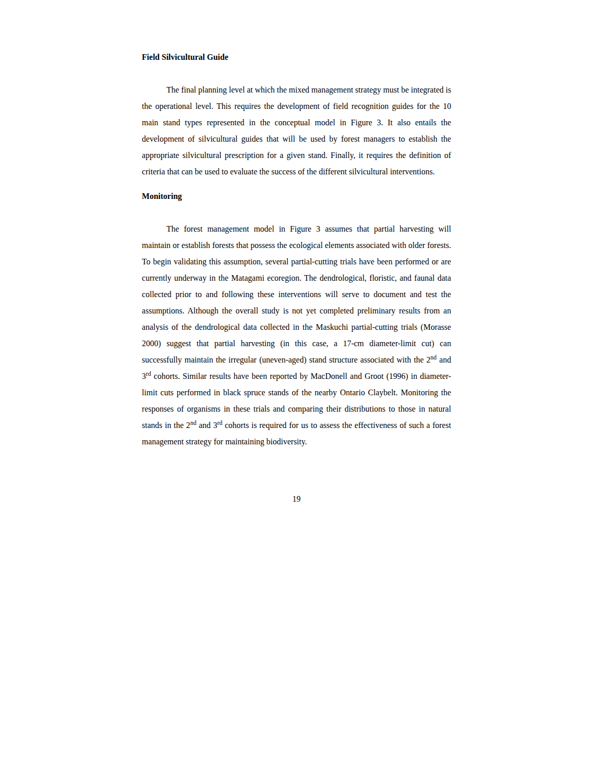Field Silvicultural Guide
The final planning level at which the mixed management strategy must be integrated is the operational level. This requires the development of field recognition guides for the 10 main stand types represented in the conceptual model in Figure 3. It also entails the development of silvicultural guides that will be used by forest managers to establish the appropriate silvicultural prescription for a given stand. Finally, it requires the definition of criteria that can be used to evaluate the success of the different silvicultural interventions.
Monitoring
The forest management model in Figure 3 assumes that partial harvesting will maintain or establish forests that possess the ecological elements associated with older forests. To begin validating this assumption, several partial-cutting trials have been performed or are currently underway in the Matagami ecoregion. The dendrological, floristic, and faunal data collected prior to and following these interventions will serve to document and test the assumptions. Although the overall study is not yet completed preliminary results from an analysis of the dendrological data collected in the Maskuchi partial-cutting trials (Morasse 2000) suggest that partial harvesting (in this case, a 17-cm diameter-limit cut) can successfully maintain the irregular (uneven-aged) stand structure associated with the 2nd and 3rd cohorts. Similar results have been reported by MacDonell and Groot (1996) in diameter-limit cuts performed in black spruce stands of the nearby Ontario Claybelt. Monitoring the responses of organisms in these trials and comparing their distributions to those in natural stands in the 2nd and 3rd cohorts is required for us to assess the effectiveness of such a forest management strategy for maintaining biodiversity.
19